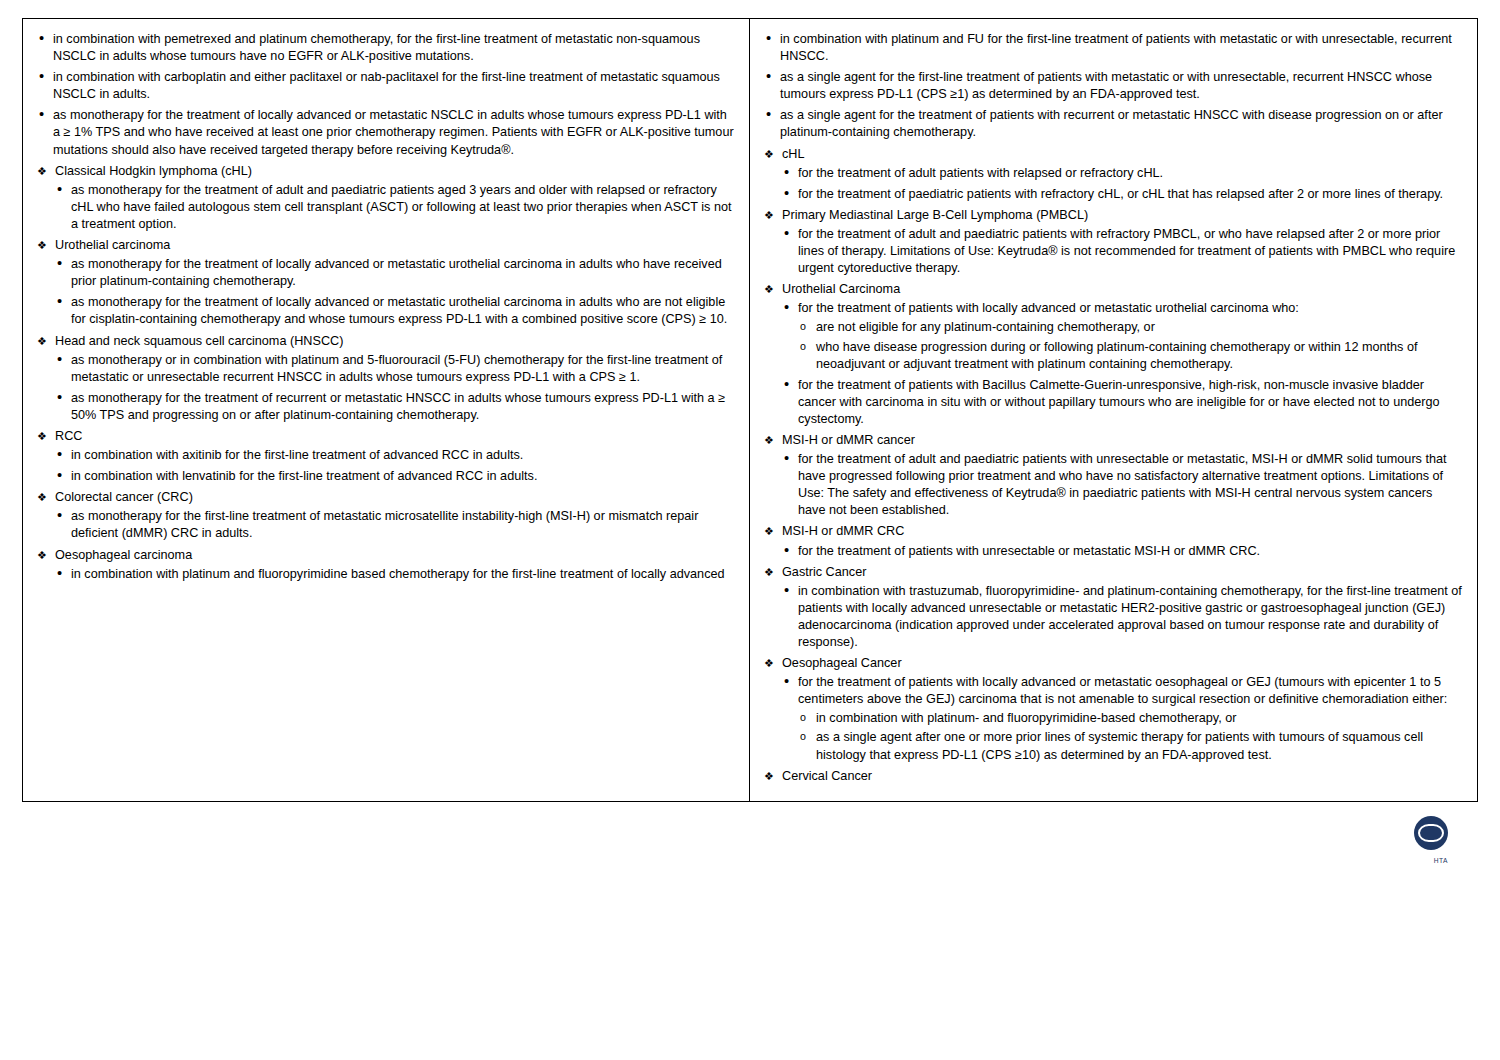in combination with pemetrexed and platinum chemotherapy, for the first-line treatment of metastatic non-squamous NSCLC in adults whose tumours have no EGFR or ALK-positive mutations.
in combination with carboplatin and either paclitaxel or nab-paclitaxel for the first-line treatment of metastatic squamous NSCLC in adults.
as monotherapy for the treatment of locally advanced or metastatic NSCLC in adults whose tumours express PD-L1 with a ≥ 1% TPS and who have received at least one prior chemotherapy regimen. Patients with EGFR or ALK-positive tumour mutations should also have received targeted therapy before receiving Keytruda®.
Classical Hodgkin lymphoma (cHL)
as monotherapy for the treatment of adult and paediatric patients aged 3 years and older with relapsed or refractory cHL who have failed autologous stem cell transplant (ASCT) or following at least two prior therapies when ASCT is not a treatment option.
Urothelial carcinoma
as monotherapy for the treatment of locally advanced or metastatic urothelial carcinoma in adults who have received prior platinum-containing chemotherapy.
as monotherapy for the treatment of locally advanced or metastatic urothelial carcinoma in adults who are not eligible for cisplatin-containing chemotherapy and whose tumours express PD-L1 with a combined positive score (CPS) ≥ 10.
Head and neck squamous cell carcinoma (HNSCC)
as monotherapy or in combination with platinum and 5-fluorouracil (5-FU) chemotherapy for the first-line treatment of metastatic or unresectable recurrent HNSCC in adults whose tumours express PD-L1 with a CPS ≥ 1.
as monotherapy for the treatment of recurrent or metastatic HNSCC in adults whose tumours express PD-L1 with a ≥ 50% TPS and progressing on or after platinum-containing chemotherapy.
RCC
in combination with axitinib for the first-line treatment of advanced RCC in adults.
in combination with lenvatinib for the first-line treatment of advanced RCC in adults.
Colorectal cancer (CRC)
as monotherapy for the first-line treatment of metastatic microsatellite instability-high (MSI-H) or mismatch repair deficient (dMMR) CRC in adults.
Oesophageal carcinoma
in combination with platinum and fluoropyrimidine based chemotherapy for the first-line treatment of locally advanced
in combination with platinum and FU for the first-line treatment of patients with metastatic or with unresectable, recurrent HNSCC.
as a single agent for the first-line treatment of patients with metastatic or with unresectable, recurrent HNSCC whose tumours express PD-L1 (CPS ≥1) as determined by an FDA-approved test.
as a single agent for the treatment of patients with recurrent or metastatic HNSCC with disease progression on or after platinum-containing chemotherapy.
cHL
for the treatment of adult patients with relapsed or refractory cHL.
for the treatment of paediatric patients with refractory cHL, or cHL that has relapsed after 2 or more lines of therapy.
Primary Mediastinal Large B-Cell Lymphoma (PMBCL)
for the treatment of adult and paediatric patients with refractory PMBCL, or who have relapsed after 2 or more prior lines of therapy. Limitations of Use: Keytruda® is not recommended for treatment of patients with PMBCL who require urgent cytoreductive therapy.
Urothelial Carcinoma
for the treatment of patients with locally advanced or metastatic urothelial carcinoma who:
are not eligible for any platinum-containing chemotherapy, or
who have disease progression during or following platinum-containing chemotherapy or within 12 months of neoadjuvant or adjuvant treatment with platinum containing chemotherapy.
for the treatment of patients with Bacillus Calmette-Guerin-unresponsive, high-risk, non-muscle invasive bladder cancer with carcinoma in situ with or without papillary tumours who are ineligible for or have elected not to undergo cystectomy.
MSI-H or dMMR cancer
for the treatment of adult and paediatric patients with unresectable or metastatic, MSI-H or dMMR solid tumours that have progressed following prior treatment and who have no satisfactory alternative treatment options. Limitations of Use: The safety and effectiveness of Keytruda® in paediatric patients with MSI-H central nervous system cancers have not been established.
MSI-H or dMMR CRC
for the treatment of patients with unresectable or metastatic MSI-H or dMMR CRC.
Gastric Cancer
in combination with trastuzumab, fluoropyrimidine- and platinum-containing chemotherapy, for the first-line treatment of patients with locally advanced unresectable or metastatic HER2-positive gastric or gastroesophageal junction (GEJ) adenocarcinoma (indication approved under accelerated approval based on tumour response rate and durability of response).
Oesophageal Cancer
for the treatment of patients with locally advanced or metastatic oesophageal or GEJ (tumours with epicenter 1 to 5 centimeters above the GEJ) carcinoma that is not amenable to surgical resection or definitive chemoradiation either:
in combination with platinum- and fluoropyrimidine-based chemotherapy, or
as a single agent after one or more prior lines of systemic therapy for patients with tumours of squamous cell histology that express PD-L1 (CPS ≥10) as determined by an FDA-approved test.
Cervical Cancer
HTA